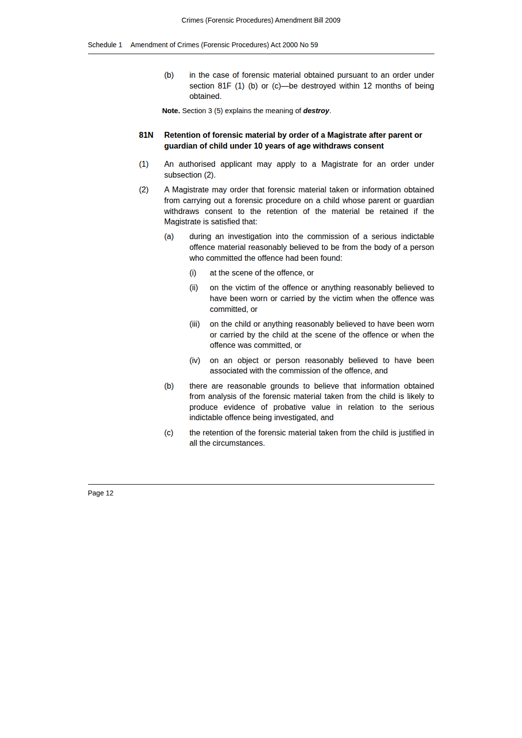Crimes (Forensic Procedures) Amendment Bill 2009
Schedule 1 Amendment of Crimes (Forensic Procedures) Act 2000 No 59
(b)
in the case of forensic material obtained pursuant to an order under section 81F (1) (b) or (c)—be destroyed within 12 months of being obtained.
Note. Section 3 (5) explains the meaning of destroy.
81N
Retention of forensic material by order of a Magistrate after parent or guardian of child under 10 years of age withdraws consent
(1)
An authorised applicant may apply to a Magistrate for an order under subsection (2).
(2)
A Magistrate may order that forensic material taken or information obtained from carrying out a forensic procedure on a child whose parent or guardian withdraws consent to the retention of the material be retained if the Magistrate is satisfied that:
(a)
during an investigation into the commission of a serious indictable offence material reasonably believed to be from the body of a person who committed the offence had been found:
(i)
at the scene of the offence, or
(ii)
on the victim of the offence or anything reasonably believed to have been worn or carried by the victim when the offence was committed, or
(iii)
on the child or anything reasonably believed to have been worn or carried by the child at the scene of the offence or when the offence was committed, or
(iv)
on an object or person reasonably believed to have been associated with the commission of the offence, and
(b)
there are reasonable grounds to believe that information obtained from analysis of the forensic material taken from the child is likely to produce evidence of probative value in relation to the serious indictable offence being investigated, and
(c)
the retention of the forensic material taken from the child is justified in all the circumstances.
Page 12